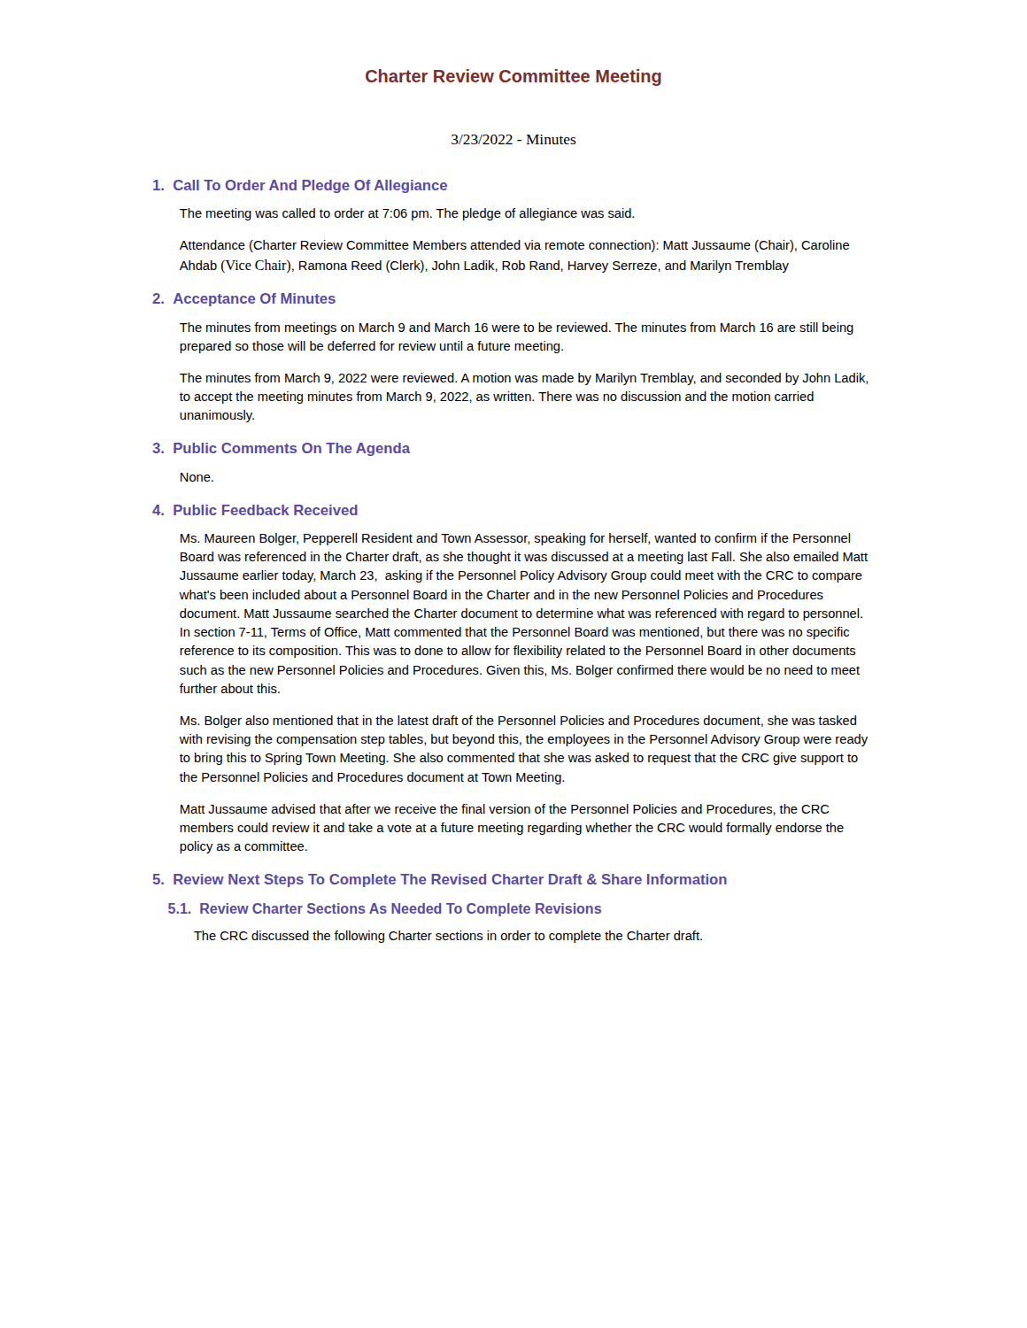Charter Review Committee Meeting
3/23/2022 - Minutes
Call To Order And Pledge Of Allegiance
The meeting was called to order at 7:06 pm. The pledge of allegiance was said.
Attendance (Charter Review Committee Members attended via remote connection): Matt Jussaume (Chair), Caroline Ahdab (Vice Chair), Ramona Reed (Clerk), John Ladik, Rob Rand, Harvey Serreze, and Marilyn Tremblay
Acceptance Of Minutes
The minutes from meetings on March 9 and March 16 were to be reviewed. The minutes from March 16 are still being prepared so those will be deferred for review until a future meeting.
The minutes from March 9, 2022 were reviewed. A motion was made by Marilyn Tremblay, and seconded by John Ladik, to accept the meeting minutes from March 9, 2022, as written. There was no discussion and the motion carried unanimously.
Public Comments On The Agenda
None.
Public Feedback Received
Ms. Maureen Bolger, Pepperell Resident and Town Assessor, speaking for herself, wanted to confirm if the Personnel Board was referenced in the Charter draft, as she thought it was discussed at a meeting last Fall. She also emailed Matt Jussaume earlier today, March 23, asking if the Personnel Policy Advisory Group could meet with the CRC to compare what's been included about a Personnel Board in the Charter and in the new Personnel Policies and Procedures document. Matt Jussaume searched the Charter document to determine what was referenced with regard to personnel. In section 7‑11, Terms of Office, Matt commented that the Personnel Board was mentioned, but there was no specific reference to its composition. This was to done to allow for flexibility related to the Personnel Board in other documents such as the new Personnel Policies and Procedures. Given this, Ms. Bolger confirmed there would be no need to meet further about this.
Ms. Bolger also mentioned that in the latest draft of the Personnel Policies and Procedures document, she was tasked with revising the compensation step tables, but beyond this, the employees in the Personnel Advisory Group were ready to bring this to Spring Town Meeting. She also commented that she was asked to request that the CRC give support to the Personnel Policies and Procedures document at Town Meeting.
Matt Jussaume advised that after we receive the final version of the Personnel Policies and Procedures, the CRC members could review it and take a vote at a future meeting regarding whether the CRC would formally endorse the policy as a committee.
Review Next Steps To Complete The Revised Charter Draft & Share Information
Review Charter Sections As Needed To Complete Revisions
The CRC discussed the following Charter sections in order to complete the Charter draft.